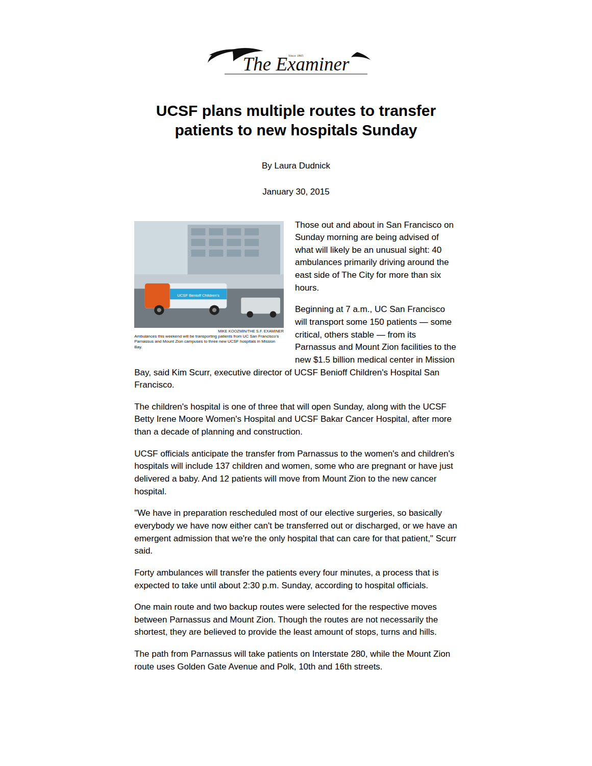UCSF plans multiple routes to transfer patients to new hospitals Sunday
By Laura Dudnick
January 30, 2015
MIKE KOOZMIN/THE S.F. EXAMINER
Ambulances this weekend will be transporting patients from UC San Francisco's Parnassus and Mount Zion campuses to three new UCSF hospitals in Mission Bay.
Those out and about in San Francisco on Sunday morning are being advised of what will likely be an unusual sight: 40 ambulances primarily driving around the east side of The City for more than six hours.
Beginning at 7 a.m., UC San Francisco will transport some 150 patients — some critical, others stable — from its Parnassus and Mount Zion facilities to the new $1.5 billion medical center in Mission Bay, said Kim Scurr, executive director of UCSF Benioff Children's Hospital San Francisco.
The children's hospital is one of three that will open Sunday, along with the UCSF Betty Irene Moore Women's Hospital and UCSF Bakar Cancer Hospital, after more than a decade of planning and construction.
UCSF officials anticipate the transfer from Parnassus to the women's and children's hospitals will include 137 children and women, some who are pregnant or have just delivered a baby. And 12 patients will move from Mount Zion to the new cancer hospital.
"We have in preparation rescheduled most of our elective surgeries, so basically everybody we have now either can't be transferred out or discharged, or we have an emergent admission that we're the only hospital that can care for that patient," Scurr said.
Forty ambulances will transfer the patients every four minutes, a process that is expected to take until about 2:30 p.m. Sunday, according to hospital officials.
One main route and two backup routes were selected for the respective moves between Parnassus and Mount Zion. Though the routes are not necessarily the shortest, they are believed to provide the least amount of stops, turns and hills.
The path from Parnassus will take patients on Interstate 280, while the Mount Zion route uses Golden Gate Avenue and Polk, 10th and 16th streets.